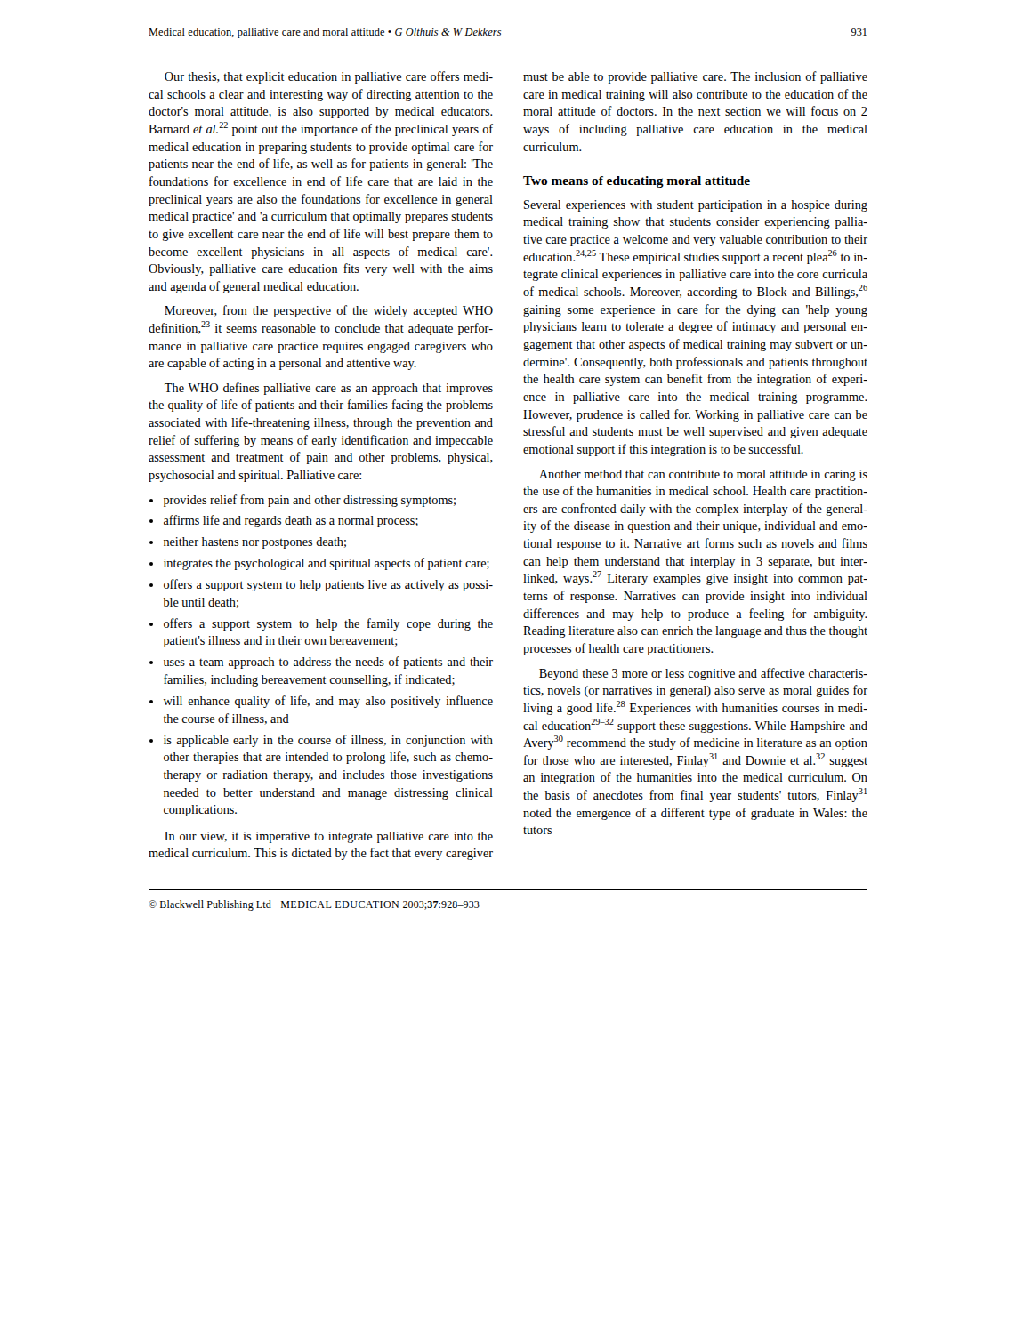Medical education, palliative care and moral attitude • G Olthuis & W Dekkers
931
Our thesis, that explicit education in palliative care offers medical schools a clear and interesting way of directing attention to the doctor's moral attitude, is also supported by medical educators. Barnard et al.22 point out the importance of the preclinical years of medical education in preparing students to provide optimal care for patients near the end of life, as well as for patients in general: 'The foundations for excellence in end of life care that are laid in the preclinical years are also the foundations for excellence in general medical practice' and 'a curriculum that optimally prepares students to give excellent care near the end of life will best prepare them to become excellent physicians in all aspects of medical care'. Obviously, palliative care education fits very well with the aims and agenda of general medical education.
Moreover, from the perspective of the widely accepted WHO definition,23 it seems reasonable to conclude that adequate performance in palliative care practice requires engaged caregivers who are capable of acting in a personal and attentive way.
The WHO defines palliative care as an approach that improves the quality of life of patients and their families facing the problems associated with life-threatening illness, through the prevention and relief of suffering by means of early identification and impeccable assessment and treatment of pain and other problems, physical, psychosocial and spiritual. Palliative care:
provides relief from pain and other distressing symptoms;
affirms life and regards death as a normal process;
neither hastens nor postpones death;
integrates the psychological and spiritual aspects of patient care;
offers a support system to help patients live as actively as possible until death;
offers a support system to help the family cope during the patient's illness and in their own bereavement;
uses a team approach to address the needs of patients and their families, including bereavement counselling, if indicated;
will enhance quality of life, and may also positively influence the course of illness, and
is applicable early in the course of illness, in conjunction with other therapies that are intended to prolong life, such as chemotherapy or radiation therapy, and includes those investigations needed to better understand and manage distressing clinical complications.
In our view, it is imperative to integrate palliative care into the medical curriculum. This is dictated by the fact that every caregiver must be able to provide palliative care. The inclusion of palliative care in medical training will also contribute to the education of the moral attitude of doctors. In the next section we will focus on 2 ways of including palliative care education in the medical curriculum.
Two means of educating moral attitude
Several experiences with student participation in a hospice during medical training show that students consider experiencing palliative care practice a welcome and very valuable contribution to their education.24,25 These empirical studies support a recent plea26 to integrate clinical experiences in palliative care into the core curricula of medical schools. Moreover, according to Block and Billings,26 gaining some experience in care for the dying can 'help young physicians learn to tolerate a degree of intimacy and personal engagement that other aspects of medical training may subvert or undermine'. Consequently, both professionals and patients throughout the health care system can benefit from the integration of experience in palliative care into the medical training programme. However, prudence is called for. Working in palliative care can be stressful and students must be well supervised and given adequate emotional support if this integration is to be successful.
Another method that can contribute to moral attitude in caring is the use of the humanities in medical school. Health care practitioners are confronted daily with the complex interplay of the generality of the disease in question and their unique, individual and emotional response to it. Narrative art forms such as novels and films can help them understand that interplay in 3 separate, but interlinked, ways.27 Literary examples give insight into common patterns of response. Narratives can provide insight into individual differences and may help to produce a feeling for ambiguity. Reading literature also can enrich the language and thus the thought processes of health care practitioners.
Beyond these 3 more or less cognitive and affective characteristics, novels (or narratives in general) also serve as moral guides for living a good life.28 Experiences with humanities courses in medical education29–32 support these suggestions. While Hampshire and Avery30 recommend the study of medicine in literature as an option for those who are interested, Finlay31 and Downie et al.32 suggest an integration of the humanities into the medical curriculum. On the basis of anecdotes from final year students' tutors, Finlay31 noted the emergence of a different type of graduate in Wales: the tutors
© Blackwell Publishing Ltd MEDICAL EDUCATION 2003;37:928–933